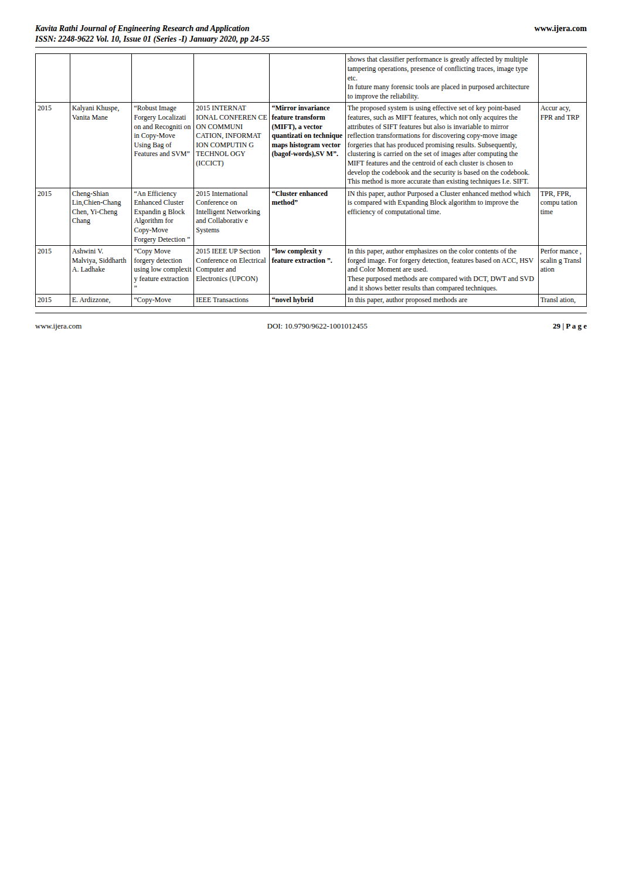Kavita Rathi Journal of Engineering Research and Application
ISSN: 2248-9622 Vol. 10, Issue 01 (Series -I) January 2020, pp 24-55
www.ijera.com
| | | | | | shows that classifier performance is greatly affected by multiple tampering operations, presence of conflicting traces, image type etc. In future many forensic tools are placed in purposed architecture to improve the reliability. | |
| 2015 | Kalyani Khuspe, Vanita Mane | “Robust Image Forgery Localizati on and Recogniti on in Copy-Move Using Bag of Features and SVM” | 2015 INTERNAT IONAL CONFEREN CE ON COMMUNI CATION, INFORMAT ION COMPUTIN G TECHNOL OGY (ICCICT) | “Mirror invariance feature transform (MIFT), a vector quantizati on technique maps histogram vector (bagof-words),SV M”. | The proposed system is using effective set of key point-based features, such as MIFT features, which not only acquires the attributes of SIFT features but also is invariable to mirror reflection transformations for discovering copy-move image forgeries that has produced promising results. Subsequently, clustering is carried on the set of images after computing the MIFT features and the centroid of each cluster is chosen to develop the codebook and the security is based on the codebook. This method is more accurate than existing techniques I.e. SIFT. | Accur acy, FPR and TRP |
| 2015 | Cheng-Shian Lin,Chien-Chang Chen, Yi-Cheng Chang | “An Efficiency Enhanced Cluster Expandin g Block Algorithm for Copy-Move Forgery Detection ” | 2015 International Conference on Intelligent Networking and Collaborativ e Systems | “Cluster enhanced method” | IN this paper, author Purposed a Cluster enhanced method which is compared with Expanding Block algorithm to improve the efficiency of computational time. | TPR, FPR, compu tation time |
| 2015 | Ashwini V. Malviya, Siddharth A. Ladhake | “Copy Move forgery detection using low complexit y feature extraction ” | 2015 IEEE UP Section Conference on Electrical Computer and Electronics (UPCON) | “low complexit y feature extraction ”. | In this paper, author emphasizes on the color contents of the forged image. For forgery detection, features based on ACC, HSV and Color Moment are used. These purposed methods are compared with DCT, DWT and SVD and it shows better results than compared techniques. | Perfor mance , scalin g Transl ation |
| 2015 | E. Ardizzone, | “Copy-Move | IEEE Transactions | “novel hybrid | In this paper, author proposed methods are | Transl ation, |
www.ijera.com
DOI: 10.9790/9622-1001012455
29 | P a g e